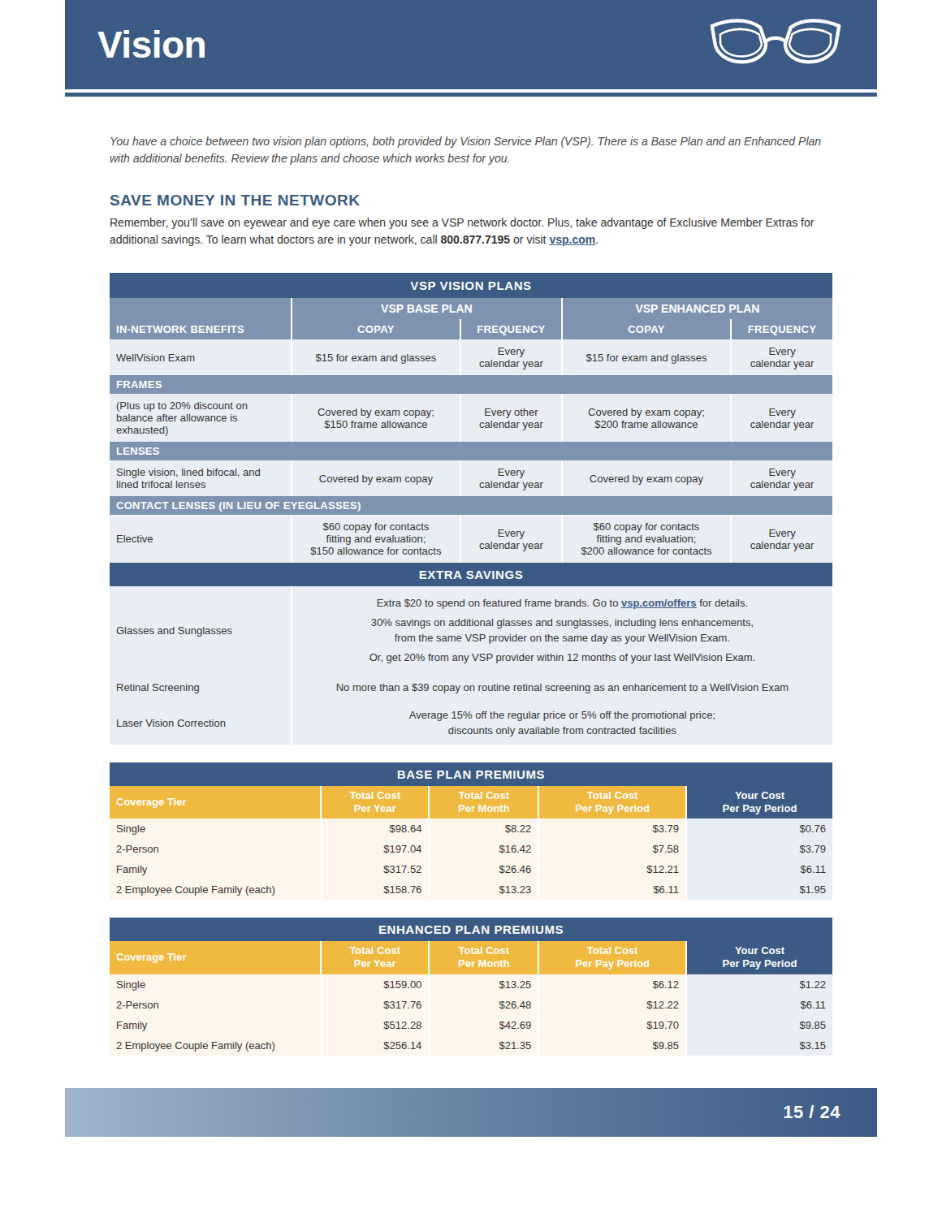Vision
You have a choice between two vision plan options, both provided by Vision Service Plan (VSP). There is a Base Plan and an Enhanced Plan with additional benefits. Review the plans and choose which works best for you.
SAVE MONEY IN THE NETWORK
Remember, you’ll save on eyewear and eye care when you see a VSP network doctor. Plus, take advantage of Exclusive Member Extras for additional savings. To learn what doctors are in your network, call 800.877.7195 or visit vsp.com.
| VSP VISION PLANS |
| | VSP BASE PLAN | VSP ENHANCED PLAN |
| IN-NETWORK BENEFITS | COPAY | FREQUENCY | COPAY | FREQUENCY |
| WellVision Exam | $15 for exam and glasses | Every calendar year | $15 for exam and glasses | Every calendar year |
| FRAMES |
| (Plus up to 20% discount on balance after allowance is exhausted) | Covered by exam copay; $150 frame allowance | Every other calendar year | Covered by exam copay; $200 frame allowance | Every calendar year |
| LENSES |
| Single vision, lined bifocal, and lined trifocal lenses | Covered by exam copay | Every calendar year | Covered by exam copay | Every calendar year |
| CONTACT LENSES (IN LIEU OF EYEGLASSES) |
| Elective | $60 copay for contacts fitting and evaluation; $150 allowance for contacts | Every calendar year | $60 copay for contacts fitting and evaluation; $200 allowance for contacts | Every calendar year |
| EXTRA SAVINGS |
| Glasses and Sunglasses | Extra $20 to spend on featured frame brands. Go to vsp.com/offers for details. 30% savings on additional glasses and sunglasses, including lens enhancements, from the same VSP provider on the same day as your WellVision Exam. Or, get 20% from any VSP provider within 12 months of your last WellVision Exam. |
| Retinal Screening | No more than a $39 copay on routine retinal screening as an enhancement to a WellVision Exam |
| Laser Vision Correction | Average 15% off the regular price or 5% off the promotional price; discounts only available from contracted facilities |
| BASE PLAN PREMIUMS |
| Coverage Tier | Total Cost Per Year | Total Cost Per Month | Total Cost Per Pay Period | Your Cost Per Pay Period |
| Single | $98.64 | $8.22 | $3.79 | $0.76 |
| 2-Person | $197.04 | $16.42 | $7.58 | $3.79 |
| Family | $317.52 | $26.46 | $12.21 | $6.11 |
| 2 Employee Couple Family (each) | $158.76 | $13.23 | $6.11 | $1.95 |
| ENHANCED PLAN PREMIUMS |
| Coverage Tier | Total Cost Per Year | Total Cost Per Month | Total Cost Per Pay Period | Your Cost Per Pay Period |
| Single | $159.00 | $13.25 | $6.12 | $1.22 |
| 2-Person | $317.76 | $26.48 | $12.22 | $6.11 |
| Family | $512.28 | $42.69 | $19.70 | $9.85 |
| 2 Employee Couple Family (each) | $256.14 | $21.35 | $9.85 | $3.15 |
15 / 24